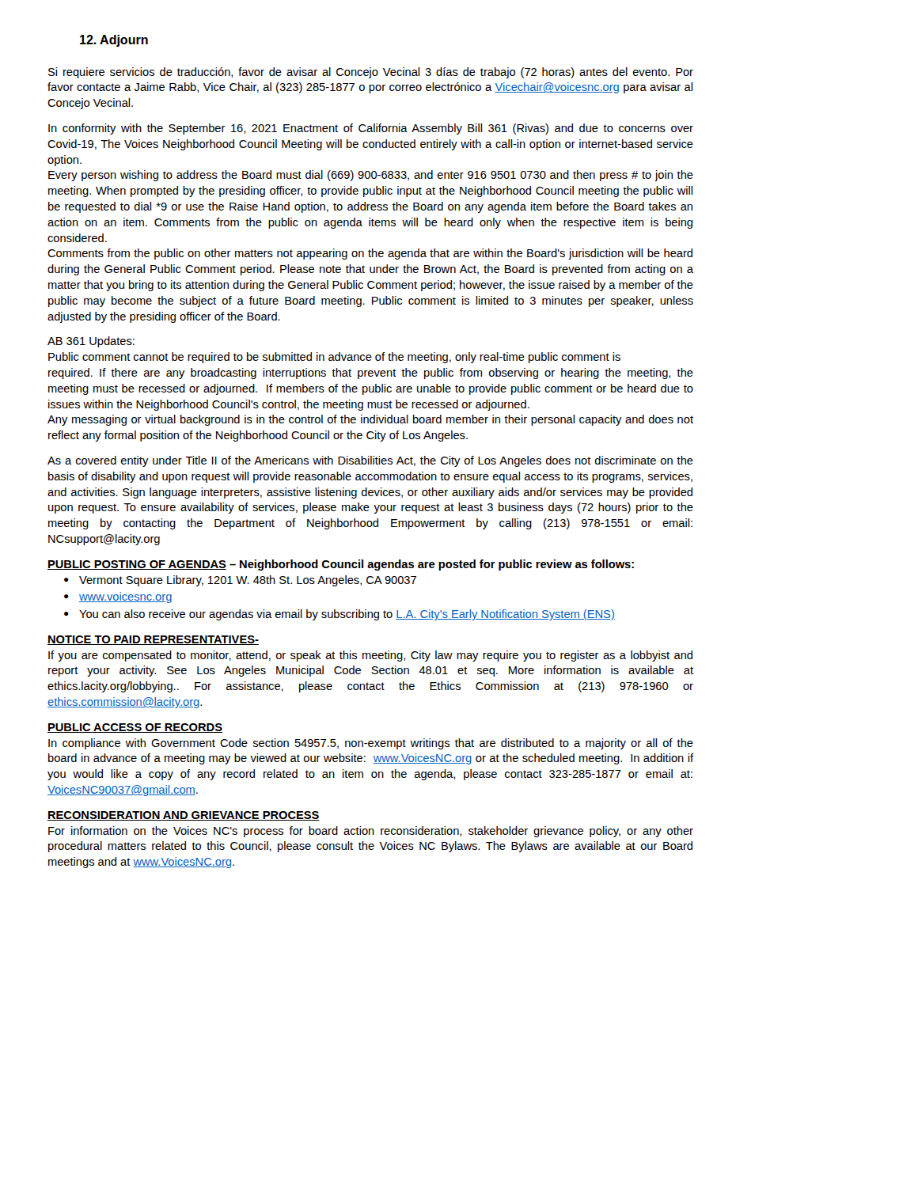12. Adjourn
Si requiere servicios de traducción, favor de avisar al Concejo Vecinal 3 días de trabajo (72 horas) antes del evento. Por favor contacte a Jaime Rabb, Vice Chair, al (323) 285-1877 o por correo electrónico a Vicechair@voicesnc.org para avisar al Concejo Vecinal.
In conformity with the September 16, 2021 Enactment of California Assembly Bill 361 (Rivas) and due to concerns over Covid-19, The Voices Neighborhood Council Meeting will be conducted entirely with a call-in option or internet-based service option.
Every person wishing to address the Board must dial (669) 900-6833, and enter 916 9501 0730 and then press # to join the meeting. When prompted by the presiding officer, to provide public input at the Neighborhood Council meeting the public will be requested to dial *9 or use the Raise Hand option, to address the Board on any agenda item before the Board takes an action on an item. Comments from the public on agenda items will be heard only when the respective item is being considered.
Comments from the public on other matters not appearing on the agenda that are within the Board's jurisdiction will be heard during the General Public Comment period. Please note that under the Brown Act, the Board is prevented from acting on a matter that you bring to its attention during the General Public Comment period; however, the issue raised by a member of the public may become the subject of a future Board meeting. Public comment is limited to 3 minutes per speaker, unless adjusted by the presiding officer of the Board.
AB 361 Updates:
Public comment cannot be required to be submitted in advance of the meeting, only real-time public comment is
required. If there are any broadcasting interruptions that prevent the public from observing or hearing the meeting, the meeting must be recessed or adjourned. If members of the public are unable to provide public comment or be heard due to issues within the Neighborhood Council's control, the meeting must be recessed or adjourned.
Any messaging or virtual background is in the control of the individual board member in their personal capacity and does not reflect any formal position of the Neighborhood Council or the City of Los Angeles.
As a covered entity under Title II of the Americans with Disabilities Act, the City of Los Angeles does not discriminate on the basis of disability and upon request will provide reasonable accommodation to ensure equal access to its programs, services, and activities. Sign language interpreters, assistive listening devices, or other auxiliary aids and/or services may be provided upon request. To ensure availability of services, please make your request at least 3 business days (72 hours) prior to the meeting by contacting the Department of Neighborhood Empowerment by calling (213) 978-1551 or email: NCsupport@lacity.org
PUBLIC POSTING OF AGENDAS – Neighborhood Council agendas are posted for public review as follows:
Vermont Square Library, 1201 W. 48th St. Los Angeles, CA 90037
www.voicesnc.org
You can also receive our agendas via email by subscribing to L.A. City's Early Notification System (ENS)
NOTICE TO PAID REPRESENTATIVES-
If you are compensated to monitor, attend, or speak at this meeting, City law may require you to register as a lobbyist and report your activity. See Los Angeles Municipal Code Section 48.01 et seq. More information is available at ethics.lacity.org/lobbying.. For assistance, please contact the Ethics Commission at (213) 978-1960 or ethics.commission@lacity.org.
PUBLIC ACCESS OF RECORDS
In compliance with Government Code section 54957.5, non-exempt writings that are distributed to a majority or all of the board in advance of a meeting may be viewed at our website: www.VoicesNC.org or at the scheduled meeting. In addition if you would like a copy of any record related to an item on the agenda, please contact 323-285-1877 or email at: VoicesNC90037@gmail.com.
RECONSIDERATION AND GRIEVANCE PROCESS
For information on the Voices NC's process for board action reconsideration, stakeholder grievance policy, or any other procedural matters related to this Council, please consult the Voices NC Bylaws. The Bylaws are available at our Board meetings and at www.VoicesNC.org.